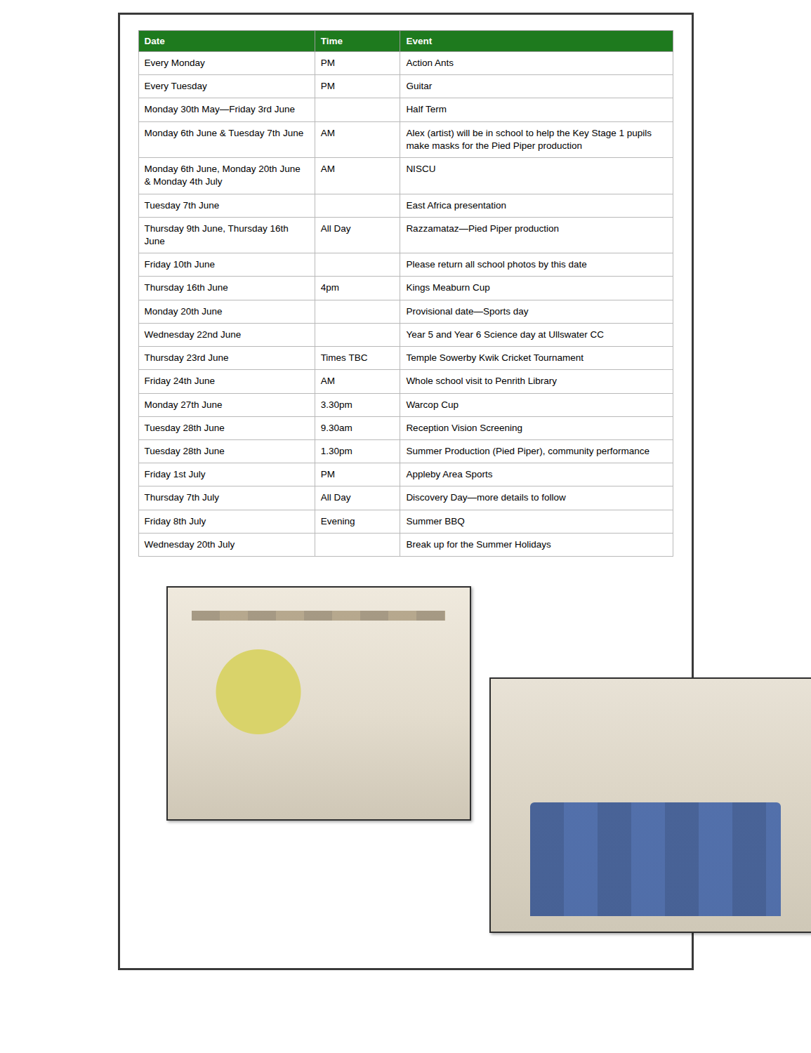| Date | Time | Event |
| --- | --- | --- |
| Every Monday | PM | Action Ants |
| Every Tuesday | PM | Guitar |
| Monday 30th May—Friday 3rd June | | Half Term |
| Monday 6th June & Tuesday 7th June | AM | Alex (artist) will be in school to help the Key Stage 1 pupils make masks for the Pied Piper production |
| Monday 6th June, Monday 20th June & Monday 4th July | AM | NISCU |
| Tuesday 7th June | | East Africa presentation |
| Thursday 9th June, Thursday 16th June | All Day | Razzamataz—Pied Piper production |
| Friday 10th June | | Please return all school photos by this date |
| Thursday 16th June | 4pm | Kings Meaburn Cup |
| Monday 20th June | | Provisional date—Sports day |
| Wednesday 22nd June | | Year 5 and Year 6 Science day at Ullswater CC |
| Thursday 23rd June | Times TBC | Temple Sowerby Kwik Cricket Tournament |
| Friday 24th June | AM | Whole school visit to Penrith Library |
| Monday 27th June | 3.30pm | Warcop Cup |
| Tuesday 28th June | 9.30am | Reception Vision Screening |
| Tuesday 28th June | 1.30pm | Summer Production (Pied Piper), community performance |
| Friday 1st July | PM | Appleby Area Sports |
| Thursday 7th July | All Day | Discovery Day—more details to follow |
| Friday 8th July | Evening | Summer BBQ |
| Wednesday 20th July | | Break up for the Summer Holidays |